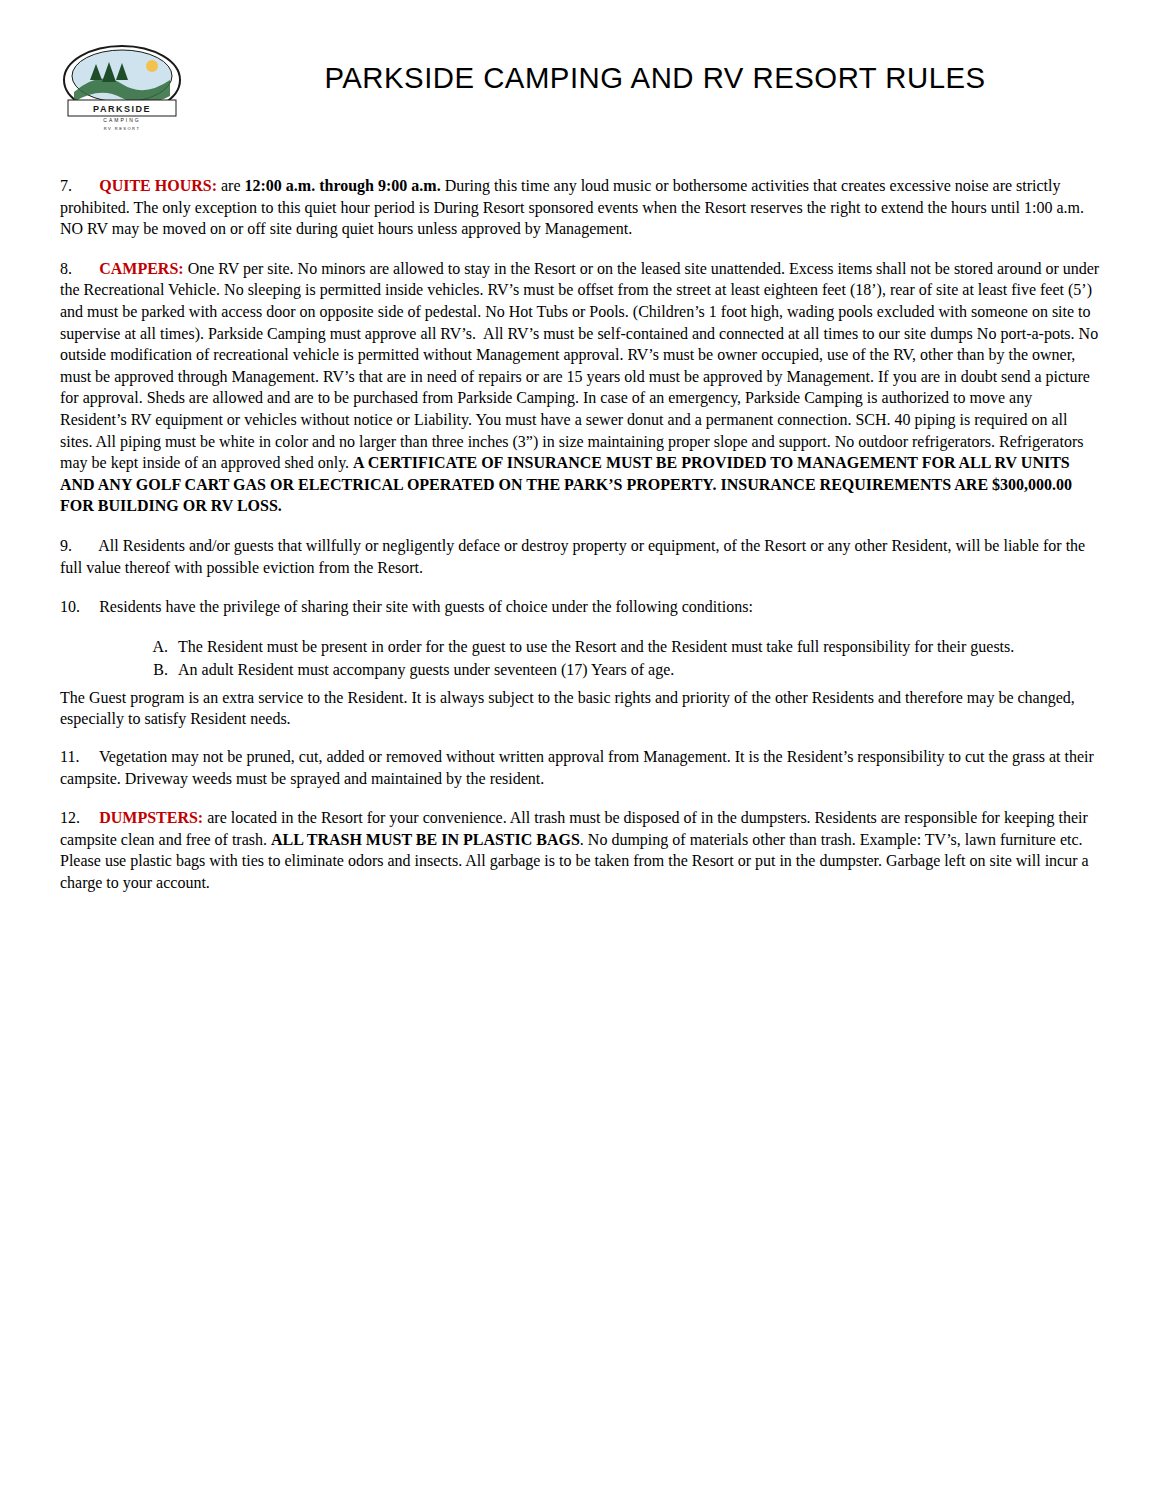PARKSIDE CAMPING RV RESORT
PARKSIDE CAMPING AND RV RESORT RULES
7. QUITE HOURS: are 12:00 a.m. through 9:00 a.m. During this time any loud music or bothersome activities that creates excessive noise are strictly prohibited. The only exception to this quiet hour period is During Resort sponsored events when the Resort reserves the right to extend the hours until 1:00 a.m. NO RV may be moved on or off site during quiet hours unless approved by Management.
8. CAMPERS: One RV per site. No minors are allowed to stay in the Resort or on the leased site unattended. Excess items shall not be stored around or under the Recreational Vehicle. No sleeping is permitted inside vehicles. RV’s must be offset from the street at least eighteen feet (18’), rear of site at least five feet (5’) and must be parked with access door on opposite side of pedestal. No Hot Tubs or Pools. (Children’s 1 foot high, wading pools excluded with someone on site to supervise at all times). Parkside Camping must approve all RV’s. All RV’s must be self-contained and connected at all times to our site dumps No port-a-pots. No outside modification of recreational vehicle is permitted without Management approval. RV’s must be owner occupied, use of the RV, other than by the owner, must be approved through Management. RV’s that are in need of repairs or are 15 years old must be approved by Management. If you are in doubt send a picture for approval. Sheds are allowed and are to be purchased from Parkside Camping. In case of an emergency, Parkside Camping is authorized to move any Resident’s RV equipment or vehicles without notice or Liability. You must have a sewer donut and a permanent connection. SCH. 40 piping is required on all sites. All piping must be white in color and no larger than three inches (3”) in size maintaining proper slope and support. No outdoor refrigerators. Refrigerators may be kept inside of an approved shed only. A CERTIFICATE OF INSURANCE MUST BE PROVIDED TO MANAGEMENT FOR ALL RV UNITS AND ANY GOLF CART GAS OR ELECTRICAL OPERATED ON THE PARK’S PROPERTY. INSURANCE REQUIREMENTS ARE $300,000.00 FOR BUILDING OR RV LOSS.
9. All Residents and/or guests that willfully or negligently deface or destroy property or equipment, of the Resort or any other Resident, will be liable for the full value thereof with possible eviction from the Resort.
10. Residents have the privilege of sharing their site with guests of choice under the following conditions:
The Resident must be present in order for the guest to use the Resort and the Resident must take full responsibility for their guests.
An adult Resident must accompany guests under seventeen (17) Years of age.
The Guest program is an extra service to the Resident. It is always subject to the basic rights and priority of the other Residents and therefore may be changed, especially to satisfy Resident needs.
11. Vegetation may not be pruned, cut, added or removed without written approval from Management. It is the Resident’s responsibility to cut the grass at their campsite. Driveway weeds must be sprayed and maintained by the resident.
12. DUMPSTERS: are located in the Resort for your convenience. All trash must be disposed of in the dumpsters. Residents are responsible for keeping their campsite clean and free of trash. ALL TRASH MUST BE IN PLASTIC BAGS. No dumping of materials other than trash. Example: TV’s, lawn furniture etc. Please use plastic bags with ties to eliminate odors and insects. All garbage is to be taken from the Resort or put in the dumpster. Garbage left on site will incur a charge to your account.